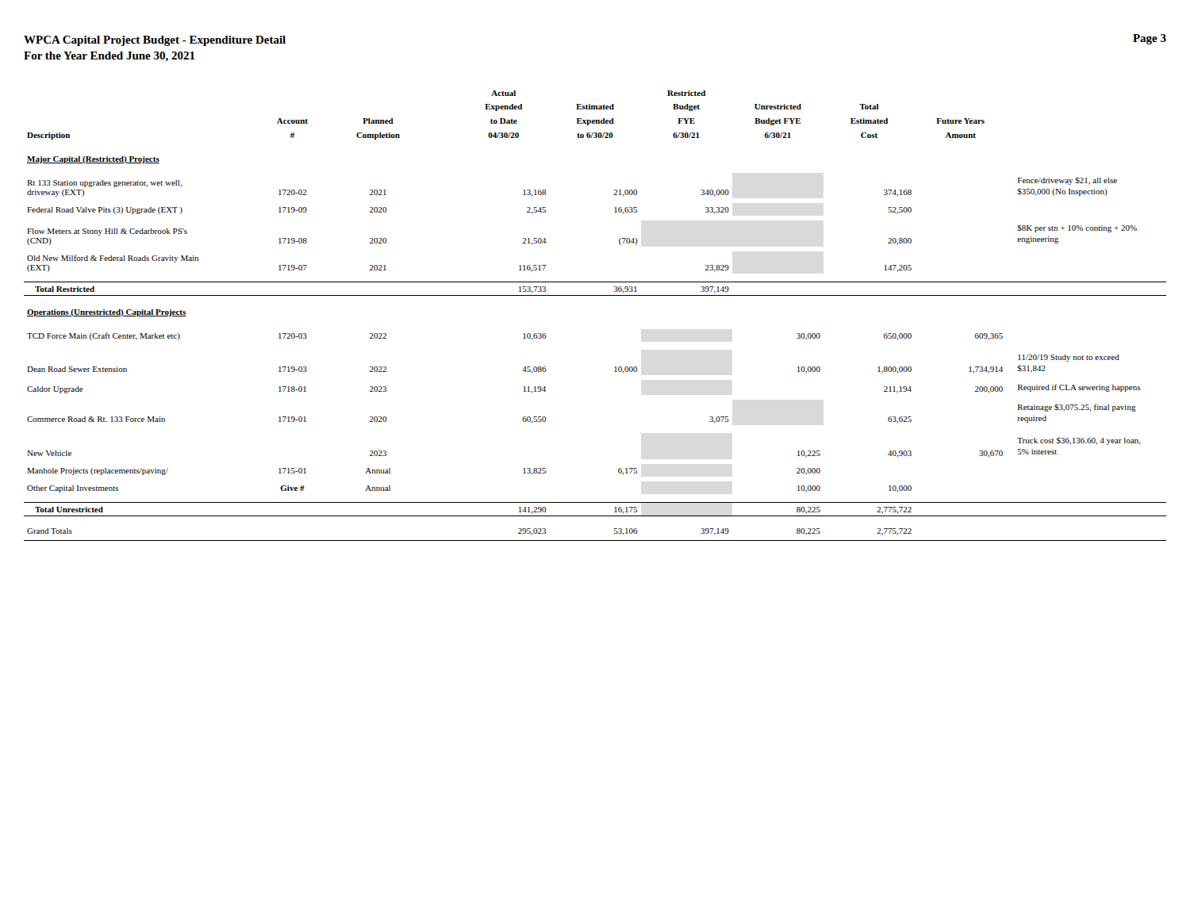Page 3
WPCA Capital Project Budget - Expenditure Detail
For the Year Ended June 30, 2021
| | | | | Actual | | Restricted | | | | |
| --- | --- | --- | --- | --- | --- | --- | --- | --- | --- | --- |
| | | | | Expended | Estimated | Budget | Unrestricted | Total | | |
| | Account | Planned | | to Date | Expended | FYE | Budget FYE | Estimated | Future Years | |
| Description | # | Completion | | 04/30/20 | to 6/30/20 | 6/30/21 | 6/30/21 | Cost | Amount | |
| Major Capital (Restricted) Projects | |
| Rt 133 Station upgrades generator, wet well, driveway (EXT) | 1720-02 | 2021 | | 13,168 | 21,000 | 340,000 | | 374,168 | | Fence/driveway $21, all else $350,000 (No Inspection) |
| Federal Road Valve Pits (3) Upgrade (EXT ) | 1719-09 | 2020 | | 2,545 | 16,635 | 33,320 | | 52,500 | | |
| Flow Meters at Stony Hill & Cedarbrook PS's (CND) | 1719-08 | 2020 | | 21,504 | (704) | | | 20,800 | | $8K per stn + 10% conting + 20% engineering |
| Old New Milford & Federal Roads Gravity Main (EXT) | 1719-07 | 2021 | | 116,517 | | 23,829 | | 147,205 | | |
| Total Restricted | | | | 153,733 | 36,931 | 397,149 | | | | |
| Operations (Unrestricted) Capital Projects | |
| TCD Force Main (Craft Center, Market etc) | 1720-03 | 2022 | | 10,636 | | | 30,000 | 650,000 | 609,365 | |
| Dean Road Sewer Extension | 1719-03 | 2022 | | 45,086 | 10,000 | | 10,000 | 1,800,000 | 1,734,914 | 11/20/19 Study not to exceed $31,842 |
| Caldor Upgrade | 1718-01 | 2023 | | 11,194 | | | | 211,194 | 200,000 | Required if CLA sewering happens |
| Commerce Road & Rt. 133 Force Main | 1719-01 | 2020 | | 60,550 | | 3,075 | | 63,625 | | Retainage $3,075.25, final paving required |
| New Vehicle | | 2023 | | | | | 10,225 | 40,903 | 30,670 | Truck cost $36,136.60, 4 year loan, 5% interest |
| Manhole Projects (replacements/paving/ | 1715-01 | Annual | | 13,825 | 6,175 | | 20,000 | | | |
| Other Capital Investments | Give # | Annual | | | | | 10,000 | 10,000 | | |
| Total Unrestricted | | | | 141,290 | 16,175 | | 80,225 | 2,775,722 | | |
| Grand Totals | | | | 295,023 | 53,106 | 397,149 | 80,225 | 2,775,722 | | |